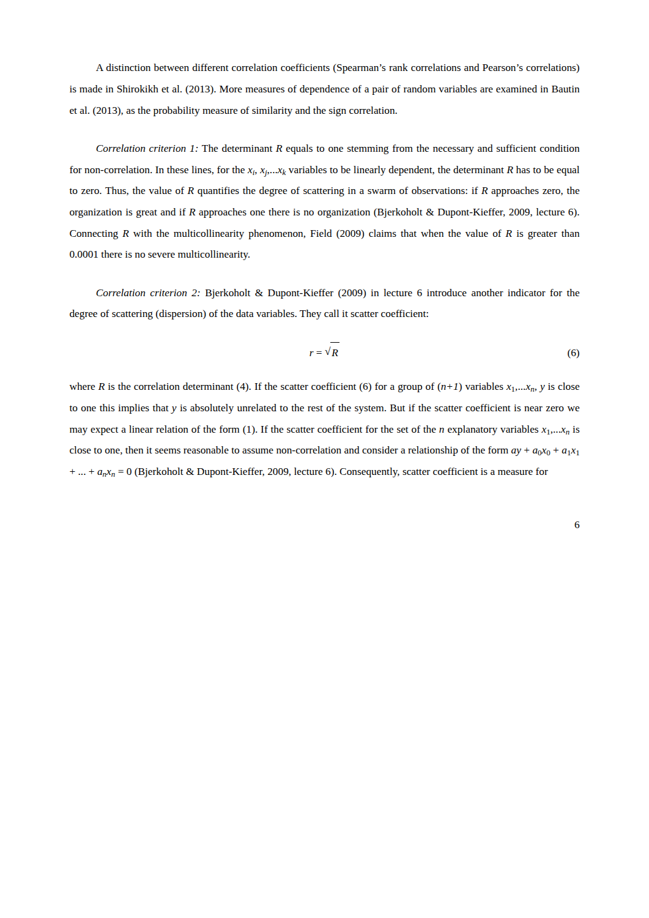A distinction between different correlation coefficients (Spearman’s rank correlations and Pearson’s correlations) is made in Shirokikh et al. (2013). More measures of dependence of a pair of random variables are examined in Bautin et al. (2013), as the probability measure of similarity and the sign correlation.
Correlation criterion 1: The determinant R equals to one stemming from the necessary and sufficient condition for non-correlation. In these lines, for the xi, xj,...xk variables to be linearly dependent, the determinant R has to be equal to zero. Thus, the value of R quantifies the degree of scattering in a swarm of observations: if R approaches zero, the organization is great and if R approaches one there is no organization (Bjerkoholt & Dupont-Kieffer, 2009, lecture 6). Connecting R with the multicollinearity phenomenon, Field (2009) claims that when the value of R is greater than 0.0001 there is no severe multicollinearity.
Correlation criterion 2: Bjerkoholt & Dupont-Kieffer (2009) in lecture 6 introduce another indicator for the degree of scattering (dispersion) of the data variables. They call it scatter coefficient:
r = R(6)
where R is the correlation determinant (4). If the scatter coefficient (6) for a group of (n+1) variables x1,...xn, y is close to one this implies that y is absolutely unrelated to the rest of the system. But if the scatter coefficient is near zero we may expect a linear relation of the form (1). If the scatter coefficient for the set of the n explanatory variables x1,...xn is close to one, then it seems reasonable to assume non-correlation and consider a relationship of the form ay + a0x0 + a1x1 + ... + anxn = 0 (Bjerkoholt & Dupont-Kieffer, 2009, lecture 6). Consequently, scatter coefficient is a measure for
6